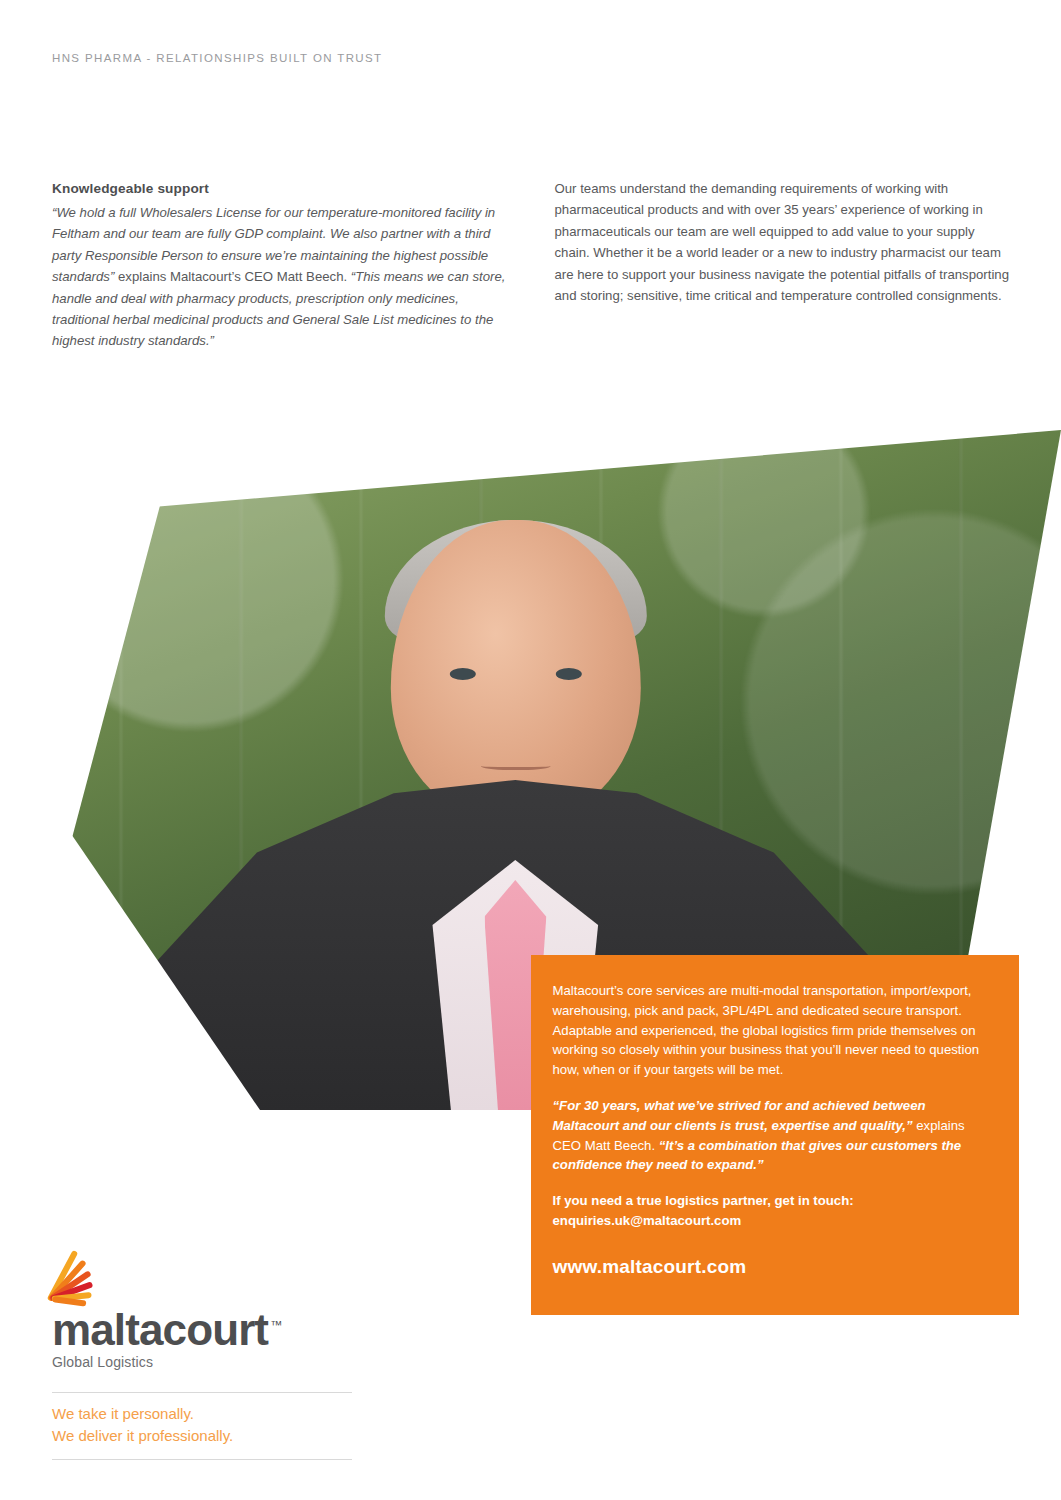HNS Pharma - Relationships built on trust
Knowledgeable support
“We hold a full Wholesalers License for our temperature-monitored facility in Feltham and our team are fully GDP complaint. We also partner with a third party Responsible Person to ensure we’re maintaining the highest possible standards” explains Maltacourt’s CEO Matt Beech. “This means we can store, handle and deal with pharmacy products, prescription only medicines, traditional herbal medicinal products and General Sale List medicines to the highest industry standards.”
Our teams understand the demanding requirements of working with pharmaceutical products and with over 35 years’ experience of working in pharmaceuticals our team are well equipped to add value to your supply chain. Whether it be a world leader or a new to industry pharmacist our team are here to support your business navigate the potential pitfalls of transporting and storing; sensitive, time critical and temperature controlled consignments.
Maltacourt’s core services are multi-modal transportation, import/export, warehousing, pick and pack, 3PL/4PL and dedicated secure transport. Adaptable and experienced, the global logistics firm pride themselves on working so closely within your business that you’ll never need to question how, when or if your targets will be met.
“For 30 years, what we’ve strived for and achieved between Maltacourt and our clients is trust, expertise and quality,” explains CEO Matt Beech. “It’s a combination that gives our customers the confidence they need to expand.”
If you need a true logistics partner, get in touch:
enquiries.uk@maltacourt.com
www.maltacourt.com
maltacourt™
Global Logistics
We take it personally. We deliver it professionally.